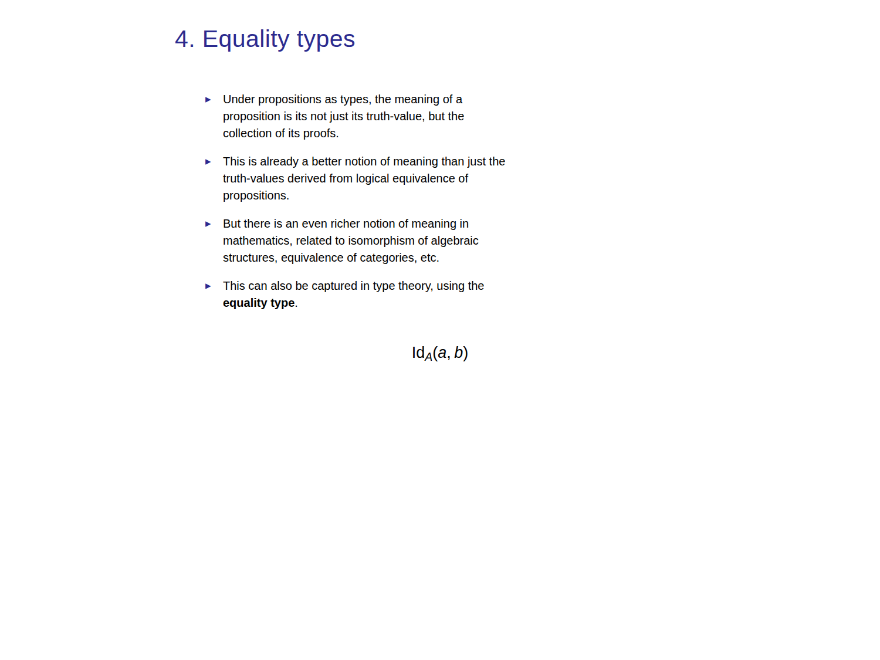4. Equality types
Under propositions as types, the meaning of a proposition is its not just its truth-value, but the collection of its proofs.
This is already a better notion of meaning than just the truth-values derived from logical equivalence of propositions.
But there is an even richer notion of meaning in mathematics, related to isomorphism of algebraic structures, equivalence of categories, etc.
This can also be captured in type theory, using the equality type.
IdA(a, b)